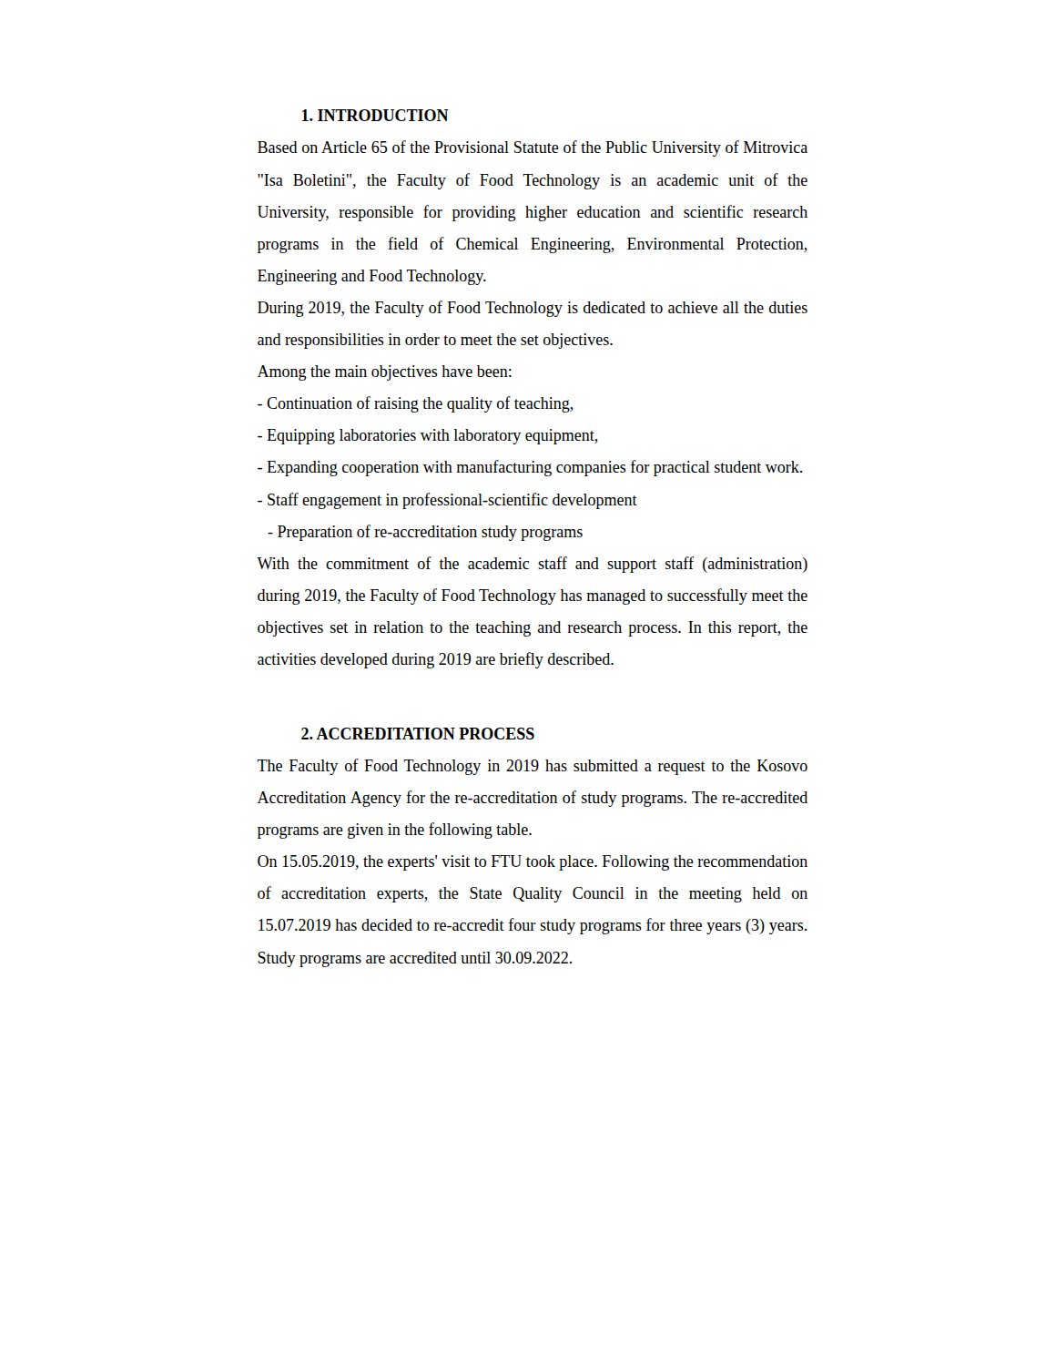1. INTRODUCTION
Based on Article 65 of the Provisional Statute of the Public University of Mitrovica "Isa Boletini", the Faculty of Food Technology is an academic unit of the University, responsible for providing higher education and scientific research programs in the field of Chemical Engineering, Environmental Protection, Engineering and Food Technology.
During 2019, the Faculty of Food Technology is dedicated to achieve all the duties and responsibilities in order to meet the set objectives.
Among the main objectives have been:
- Continuation of raising the quality of teaching,
- Equipping laboratories with laboratory equipment,
- Expanding cooperation with manufacturing companies for practical student work.
- Staff engagement in professional-scientific development
- Preparation of re-accreditation study programs
With the commitment of the academic staff and support staff (administration) during 2019, the Faculty of Food Technology has managed to successfully meet the objectives set in relation to the teaching and research process. In this report, the activities developed during 2019 are briefly described.
2. ACCREDITATION PROCESS
The Faculty of Food Technology in 2019 has submitted a request to the Kosovo Accreditation Agency for the re-accreditation of study programs. The re-accredited programs are given in the following table.
On 15.05.2019, the experts' visit to FTU took place. Following the recommendation of accreditation experts, the State Quality Council in the meeting held on 15.07.2019 has decided to re-accredit four study programs for three years (3) years. Study programs are accredited until 30.09.2022.